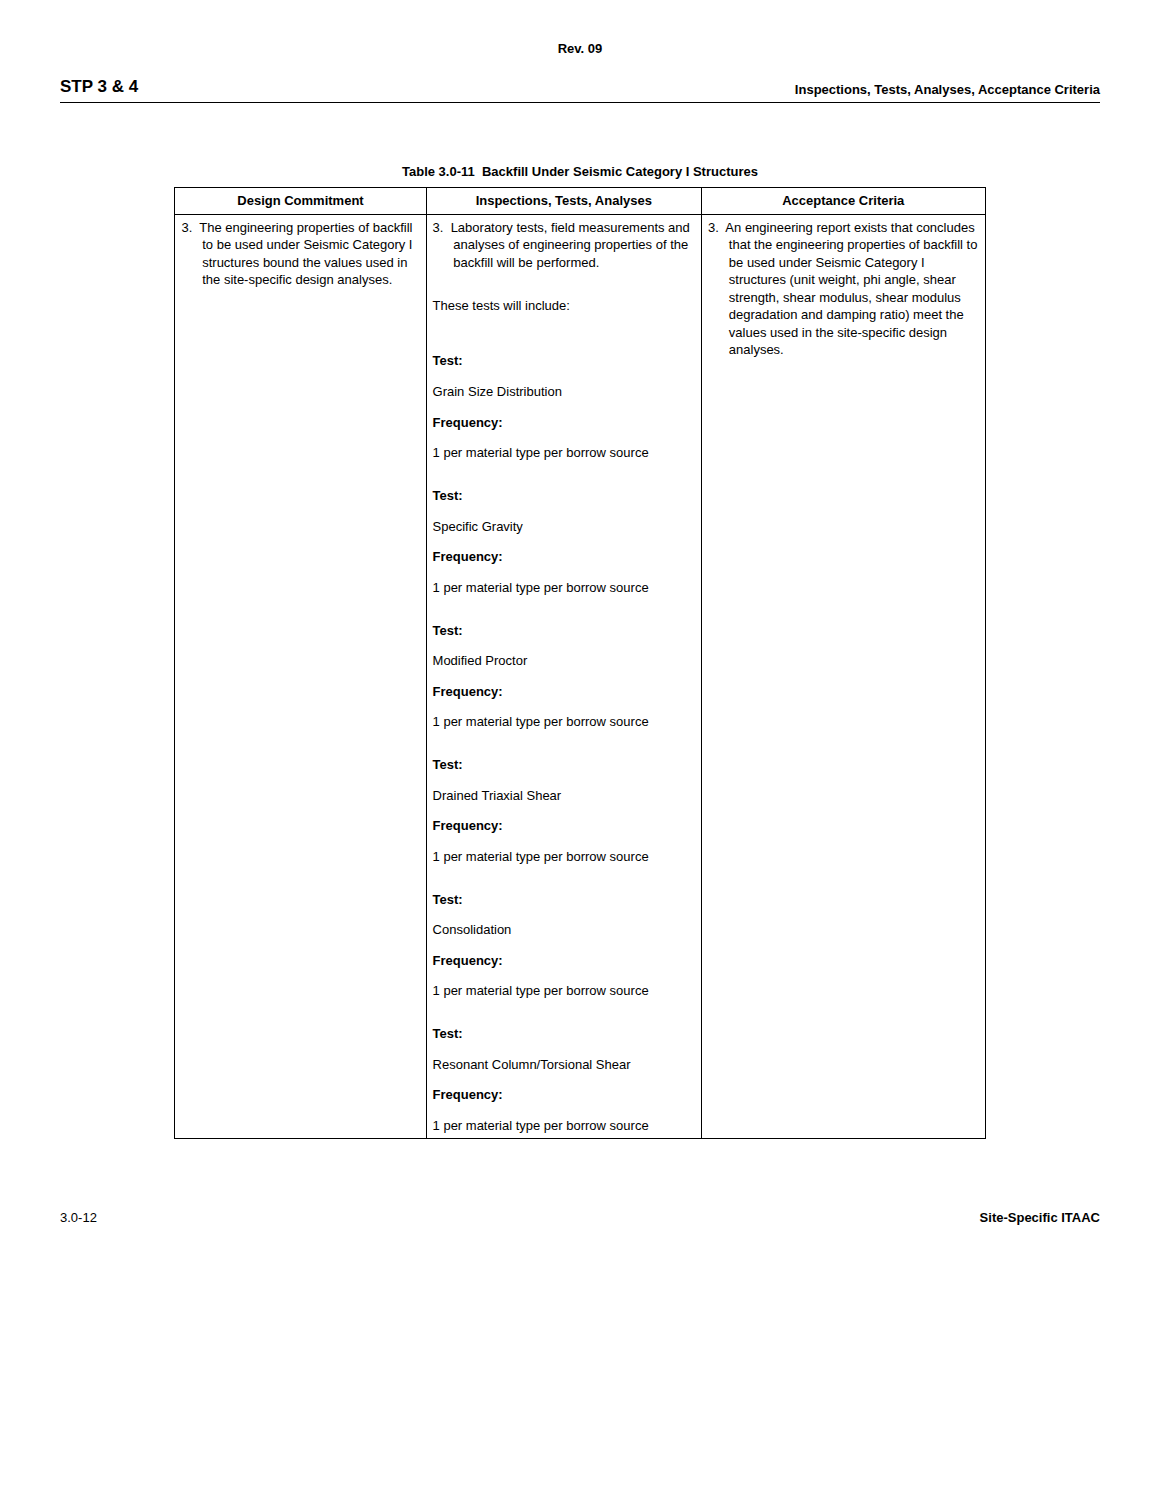Rev. 09
STP 3 & 4
Inspections, Tests, Analyses, Acceptance Criteria
Table 3.0-11 Backfill Under Seismic Category I Structures
| Design Commitment | Inspections, Tests, Analyses | Acceptance Criteria |
| --- | --- | --- |
| 3. The engineering properties of backfill to be used under Seismic Category I structures bound the values used in the site-specific design analyses. | 3. Laboratory tests, field measurements and analyses of engineering properties of the backfill will be performed. These tests will include: Test: Grain Size Distribution Frequency: 1 per material type per borrow source Test: Specific Gravity Frequency: 1 per material type per borrow source Test: Modified Proctor Frequency: 1 per material type per borrow source Test: Drained Triaxial Shear Frequency: 1 per material type per borrow source Test: Consolidation Frequency: 1 per material type per borrow source Test: Resonant Column/Torsional Shear Frequency: 1 per material type per borrow source | 3. An engineering report exists that concludes that the engineering properties of backfill to be used under Seismic Category I structures (unit weight, phi angle, shear strength, shear modulus, shear modulus degradation and damping ratio) meet the values used in the site-specific design analyses. |
3.0-12
Site-Specific ITAAC